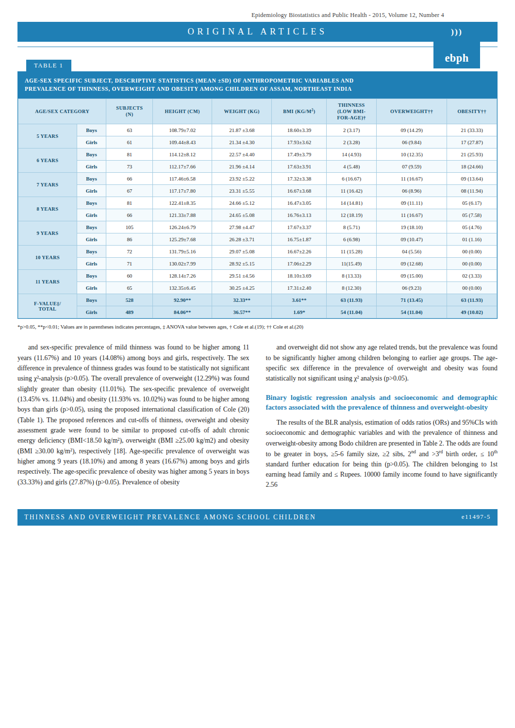Epidemiology Biostatistics and Public Health - 2015, Volume 12, Number 4
ORIGINAL ARTICLES
))) ebph
TABLE 1
AGE-SEX SPECIFIC SUBJECT, DESCRIPTIVE STATISTICS (MEAN ±SD) OF ANTHROPOMETRIC VARIABLES AND
PREVALENCE OF THINNESS, OVERWEIGHT AND OBESITY AMONG CHILDREN OF ASSAM, NORTHEAST INDIA
| AGE/SEX CATEGORY | SUBJECTS (N) | HEIGHT (CM) | WEIGHT (KG) | BMI (KG/M 2 ) | THINNESS (LOW BMI- FOR-AGE)† | OVERWEIGHT†† | OBESITY†† |
| --- | --- | --- | --- | --- | --- | --- | --- |
| 5 YEARS | Boys | 63 | 108.79±7.02 | 21.87 ±3.68 | 18.60±3.39 | 2 (3.17) | 09 (14.29) | 21 (33.33) |
| Girls | 61 | 109.44±8.43 | 21.34 ±4.30 | 17.93±3.62 | 2 (3.28) | 06 (9.84) | 17 (27.87) |
| 6 YEARS | Boys | 81 | 114.12±8.12 | 22.57 ±4.40 | 17.49±3.79 | 14 (4.93) | 10 (12.35) | 21 (25.93) |
| Girls | 73 | 112.17±7.66 | 21.96 ±4.14 | 17.63±3.91 | 4 (5.48) | 07 (9.59) | 18 (24.66) |
| 7 YEARS | Boys | 66 | 117.46±6.58 | 23.92 ±5.22 | 17.32±3.38 | 6 (16.67) | 11 (16.67) | 09 (13.64) |
| Girls | 67 | 117.17±7.80 | 23.31 ±5.55 | 16.67±3.68 | 11 (16.42) | 06 (8.96) | 08 (11.94) |
| 8 YEARS | Boys | 81 | 122.41±8.35 | 24.66 ±5.12 | 16.47±3.05 | 14 (14.81) | 09 (11.11) | 05 (6.17) |
| Girls | 66 | 121.33±7.88 | 24.65 ±5.08 | 16.76±3.13 | 12 (18.19) | 11 (16.67) | 05 (7.58) |
| 9 YEARS | Boys | 105 | 126.24±6.79 | 27.98 ±4.47 | 17.67±3.37 | 8 (5.71) | 19 (18.10) | 05 (4.76) |
| Girls | 86 | 125.29±7.68 | 26.28 ±3.71 | 16.75±1.87 | 6 (6.98) | 09 (10.47) | 01 (1.16) |
| 10 YEARS | Boys | 72 | 131.79±5.16 | 29.07 ±5.08 | 16.67±2.26 | 11 (15.28) | 04 (5.56) | 00 (0.00) |
| Girls | 71 | 130.02±7.99 | 28.92 ±5.15 | 17.06±2.29 | 11(15.49) | 09 (12.68) | 00 (0.00) |
| 11 YEARS | Boys | 60 | 128.14±7.26 | 29.51 ±4.56 | 18.10±3.69 | 8 (13.33) | 09 (15.00) | 02 (3.33) |
| Girls | 65 | 132.35±6.45 | 30.25 ±4.25 | 17.31±2.40 | 8 (12.30) | 06 (9.23) | 00 (0.00) |
| F-VALUE‡/ TOTAL | Boys | 528 | 92.90** | 32.33** | 3.61** | 63 (11.93) | 71 (13.45) | 63 (11.93) |
| Girls | 489 | 84.06** | 36.57** | 1.69* | 54 (11.04) | 54 (11.04) | 49 (10.02) |
*p>0.05, **p<0.01; Values are in parentheses indicates percentages, ‡ ANOVA value between ages, † Cole et al.(19); †† Cole et al.(20)
and sex-specific prevalence of mild thinness was found to be higher among 11 years (11.67%) and 10 years (14.08%) among boys and girls, respectively. The sex difference in prevalence of thinness grades was found to be statistically not significant using χ²-analysis (p>0.05). The overall prevalence of overweight (12.29%) was found slightly greater than obesity (11.01%). The sex-specific prevalence of overweight (13.45% vs. 11.04%) and obesity (11.93% vs. 10.02%) was found to be higher among boys than girls (p>0.05), using the proposed international classification of Cole (20) (Table 1). The proposed references and cut-offs of thinness, overweight and obesity assessment grade were found to be similar to proposed cut-offs of adult chronic energy deficiency (BMI<18.50 kg/m²), overweight (BMI ≥25.00 kg/m2) and obesity (BMI ≥30.00 kg/m²), respectively [18]. Age-specific prevalence of overweight was higher among 9 years (18.10%) and among 8 years (16.67%) among boys and girls respectively. The age-specific prevalence of obesity was higher among 5 years in boys (33.33%) and girls (27.87%) (p>0.05). Prevalence of obesity
and overweight did not show any age related trends, but the prevalence was found to be significantly higher among children belonging to earlier age groups. The age-specific sex difference in the prevalence of overweight and obesity was found statistically not significant using χ² analysis (p>0.05).
Binary logistic regression analysis and socioeconomic and demographic factors associated with the prevalence of thinness and overweight-obesity
The results of the BLR analysis, estimation of odds ratios (ORs) and 95%CIs with socioeconomic and demographic variables and with the prevalence of thinness and overweight-obesity among Bodo children are presented in Table 2. The odds are found to be greater in boys, ≥5-6 family size, ≥2 sibs, 2nd and >3rd birth order, ≤ 10th standard further education for being thin (p>0.05). The children belonging to 1st earning head family and ≤ Rupees. 10000 family income found to have significantly 2.56
THINNESS AND OVERWEIGHT PREVALENCE AMONG SCHOOL CHILDREN e11497-5